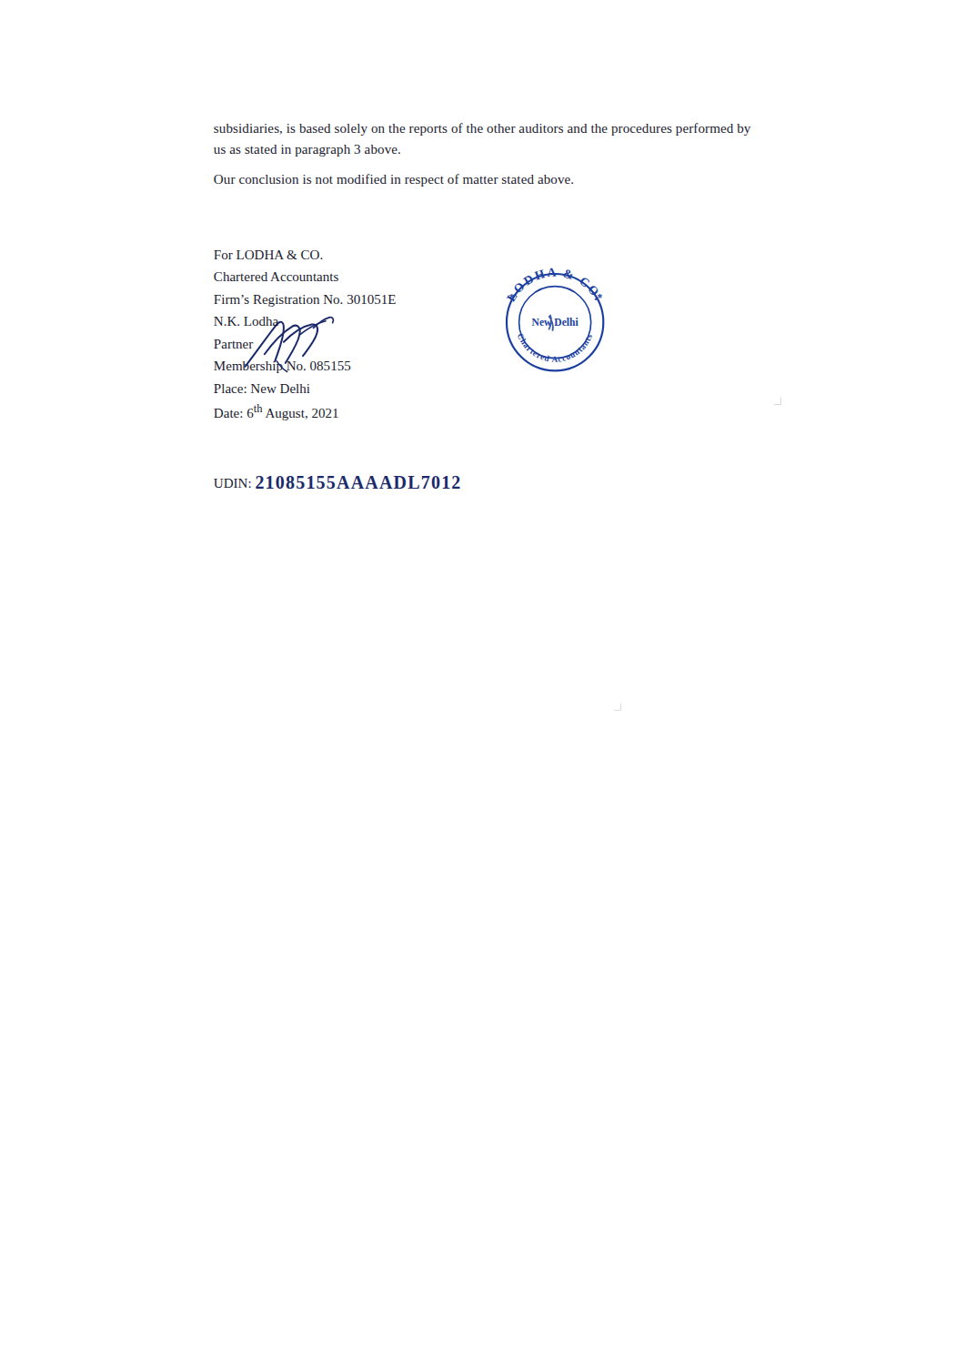subsidiaries, is based solely on the reports of the other auditors and the procedures performed by us as stated in paragraph 3 above.
Our conclusion is not modified in respect of matter stated above.
LODHA & CO. Chartered Accountants New Delhi * *
For LODHA & CO.
Chartered Accountants
Firm’s Registration No. 301051E
N.K. Lodha
Partner
Membership No. 085155
Place: New Delhi
Date: 6th August, 2021
UDIN: 21085155AAAADL7012